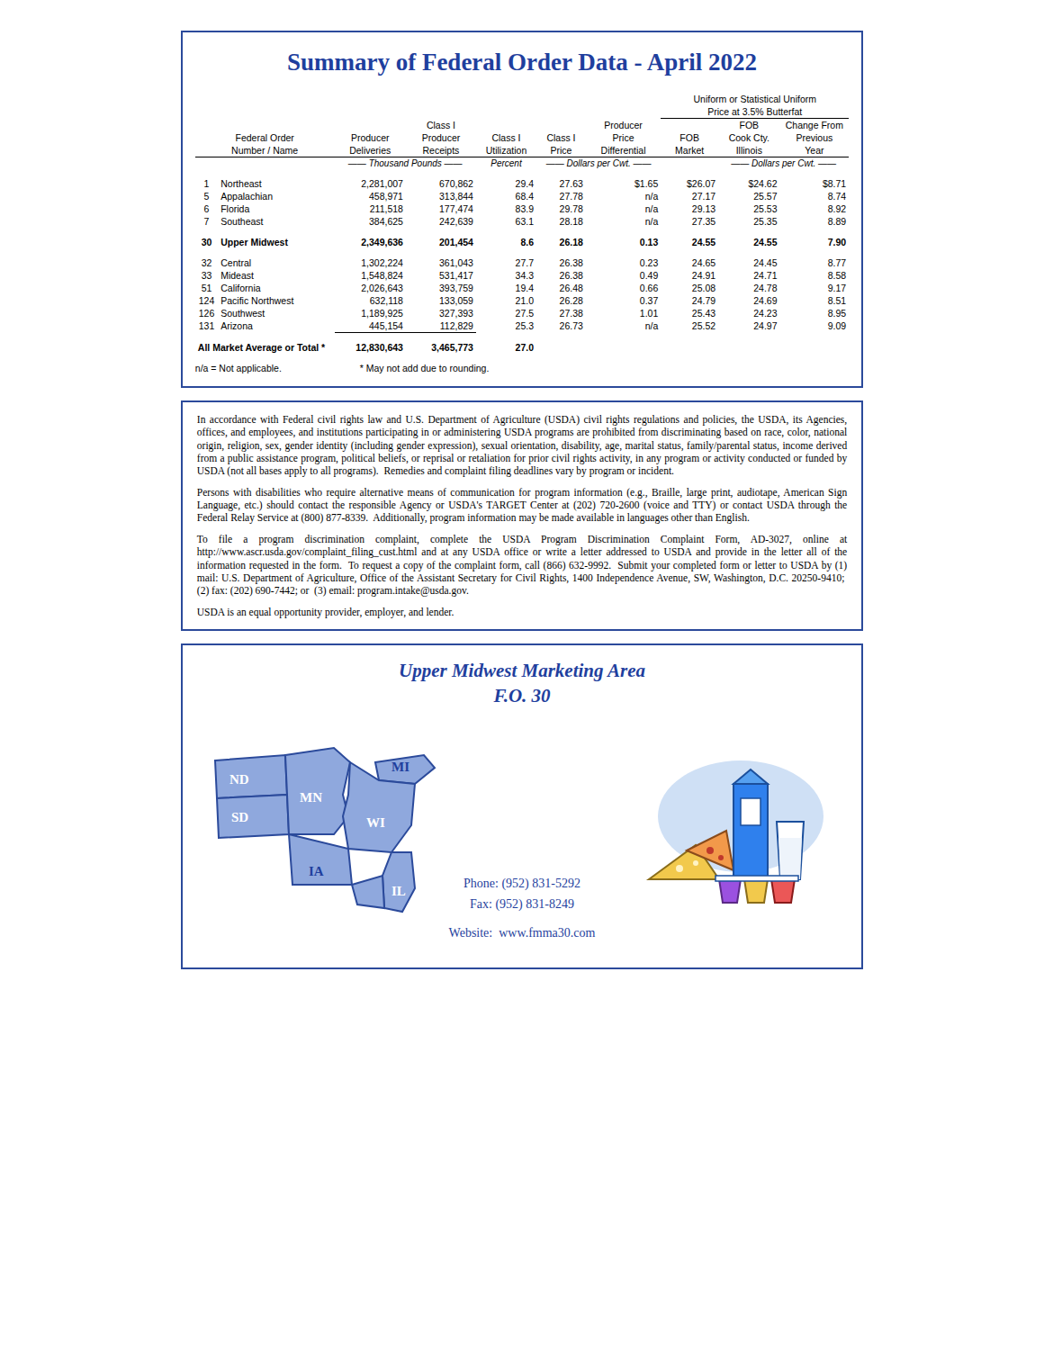Summary of Federal Order Data - April 2022
| | Uniform or Statistical Uniform |
| | Price at 3.5% Butterfat |
| | | Class I | | | Producer | | FOB | Change From |
| Federal Order | Producer | Producer | Class I | Class I | Price | FOB | Cook Cty. | Previous |
| Number / Name | Deliveries | Receipts | Utilization | Price | Differential | Market | Illinois | Year |
| | —— Thousand Pounds —— | Percent | —— Dollars per Cwt. —— | | —— Dollars per Cwt. —— |
| 1 | Northeast | 2,281,007 | 670,862 | 29.4 | 27.63 | $1.65 | $26.07 | $24.62 | $8.71 |
| 5 | Appalachian | 458,971 | 313,844 | 68.4 | 27.78 | n/a | 27.17 | 25.57 | 8.74 |
| 6 | Florida | 211,518 | 177,474 | 83.9 | 29.78 | n/a | 29.13 | 25.53 | 8.92 |
| 7 | Southeast | 384,625 | 242,639 | 63.1 | 28.18 | n/a | 27.35 | 25.35 | 8.89 |
| 30 | Upper Midwest | 2,349,636 | 201,454 | 8.6 | 26.18 | 0.13 | 24.55 | 24.55 | 7.90 |
| 32 | Central | 1,302,224 | 361,043 | 27.7 | 26.38 | 0.23 | 24.65 | 24.45 | 8.77 |
| 33 | Mideast | 1,548,824 | 531,417 | 34.3 | 26.38 | 0.49 | 24.91 | 24.71 | 8.58 |
| 51 | California | 2,026,643 | 393,759 | 19.4 | 26.48 | 0.66 | 25.08 | 24.78 | 9.17 |
| 124 | Pacific Northwest | 632,118 | 133,059 | 21.0 | 26.28 | 0.37 | 24.79 | 24.69 | 8.51 |
| 126 | Southwest | 1,189,925 | 327,393 | 27.5 | 27.38 | 1.01 | 25.43 | 24.23 | 8.95 |
| 131 | Arizona | 445,154 | 112,829 | 25.3 | 26.73 | n/a | 25.52 | 24.97 | 9.09 |
| All Market Average or Total * | 12,830,643 | 3,465,773 | 27.0 | |
n/a = Not applicable. * May not add due to rounding.
In accordance with Federal civil rights law and U.S. Department of Agriculture (USDA) civil rights regulations and policies, the USDA, its Agencies, offices, and employees, and institutions participating in or administering USDA programs are prohibited from discriminating based on race, color, national origin, religion, sex, gender identity (including gender expression), sexual orientation, disability, age, marital status, family/parental status, income derived from a public assistance program, political beliefs, or reprisal or retaliation for prior civil rights activity, in any program or activity conducted or funded by USDA (not all bases apply to all programs). Remedies and complaint filing deadlines vary by program or incident.
Persons with disabilities who require alternative means of communication for program information (e.g., Braille, large print, audiotape, American Sign Language, etc.) should contact the responsible Agency or USDA's TARGET Center at (202) 720-2600 (voice and TTY) or contact USDA through the Federal Relay Service at (800) 877-8339. Additionally, program information may be made available in languages other than English.
To file a program discrimination complaint, complete the USDA Program Discrimination Complaint Form, AD-3027, online at http://www.ascr.usda.gov/complaint_filing_cust.html and at any USDA office or write a letter addressed to USDA and provide in the letter all of the information requested in the form. To request a copy of the complaint form, call (866) 632-9992. Submit your completed form or letter to USDA by (1) mail: U.S. Department of Agriculture, Office of the Assistant Secretary for Civil Rights, 1400 Independence Avenue, SW, Washington, D.C. 20250-9410; (2) fax: (202) 690-7442; or (3) email: program.intake@usda.gov.
USDA is an equal opportunity provider, employer, and lender.
Upper Midwest Marketing Area
F.O. 30
ND SD MN MI WI IA IL
Phone: (952) 831-5292
Fax: (952) 831-8249
Website: www.fmma30.com